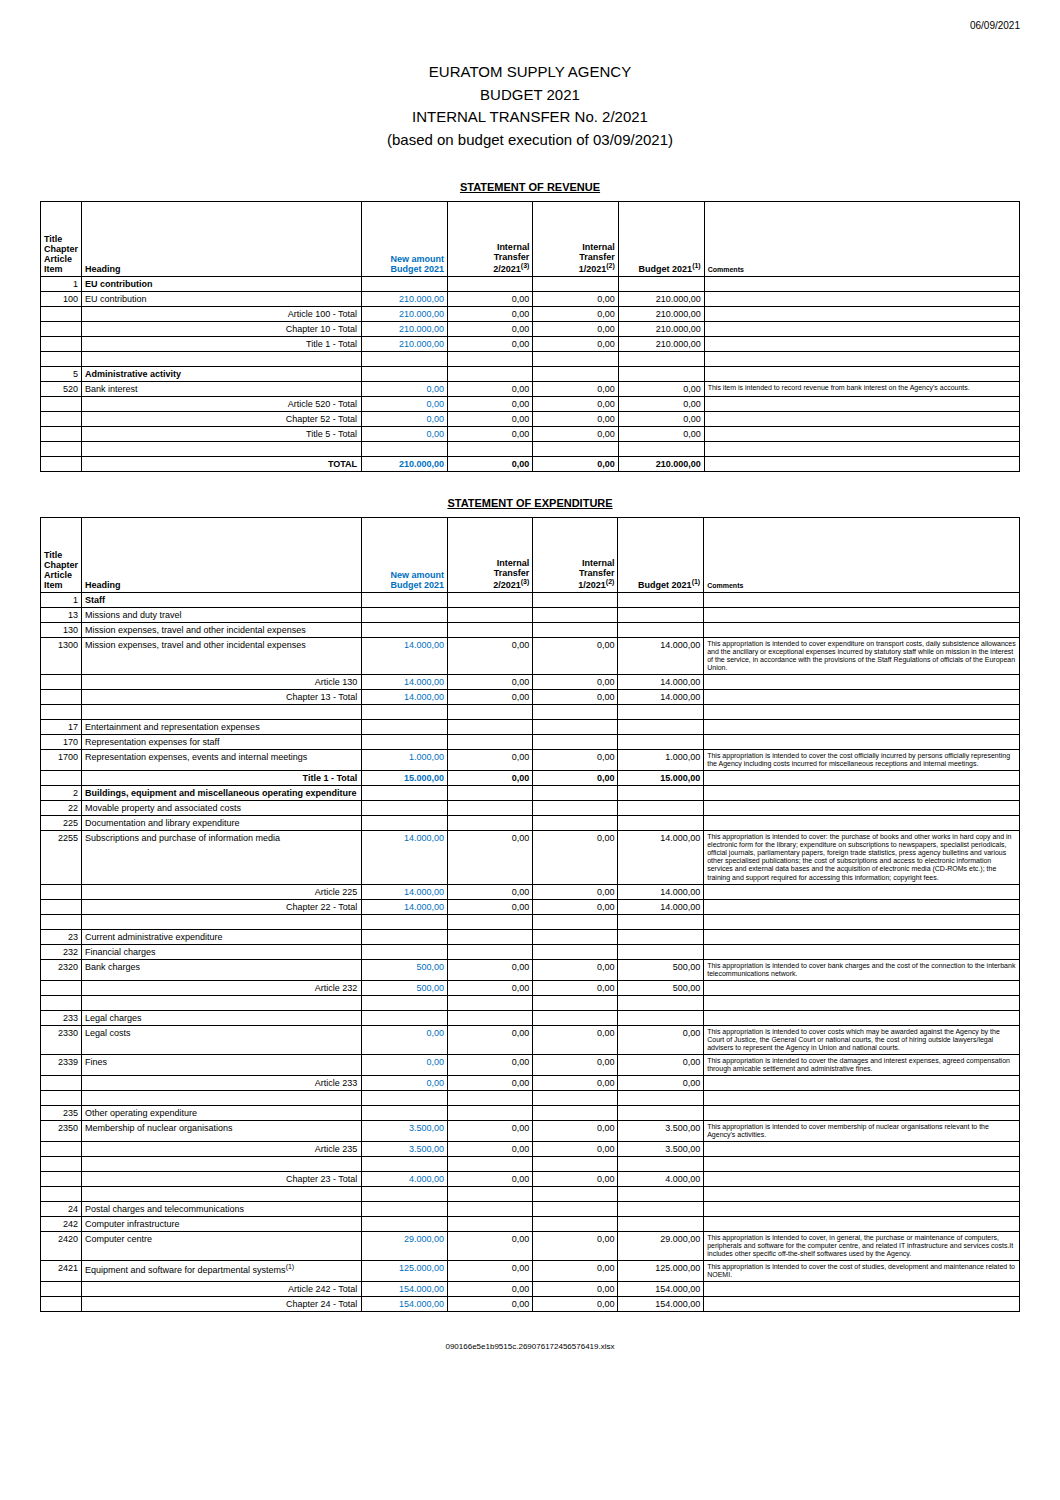06/09/2021
EURATOM SUPPLY AGENCY
BUDGET 2021
INTERNAL TRANSFER No. 2/2021
(based on budget execution of 03/09/2021)
STATEMENT OF REVENUE
| Title Chapter Article Item | Heading | New amount Budget 2021 | Internal Transfer 2/2021 (3) | Internal Transfer 1/2021 (2) | Budget 2021 (1) | Comments |
| --- | --- | --- | --- | --- | --- | --- |
| 1 | EU contribution | | | | | |
| 100 | EU contribution | 210.000,00 | 0,00 | 0,00 | 210.000,00 | |
| | Article 100 - Total | 210.000,00 | 0,00 | 0,00 | 210.000,00 | |
| | Chapter 10 - Total | 210.000,00 | 0,00 | 0,00 | 210.000,00 | |
| | Title 1 - Total | 210.000,00 | 0,00 | 0,00 | 210.000,00 | |
| 5 | Administrative activity | | | | | |
| 520 | Bank interest | 0,00 | 0,00 | 0,00 | 0,00 | This item is intended to record revenue from bank interest on the Agency's accounts. |
| | Article 520 - Total | 0,00 | 0,00 | 0,00 | 0,00 | |
| | Chapter 52 - Total | 0,00 | 0,00 | 0,00 | 0,00 | |
| | Title 5 - Total | 0,00 | 0,00 | 0,00 | 0,00 | |
| | TOTAL | 210.000,00 | 0,00 | 0,00 | 210.000,00 | |
STATEMENT OF EXPENDITURE
| Title Chapter Article Item | Heading | New amount Budget 2021 | Internal Transfer 2/2021 (3) | Internal Transfer 1/2021 (2) | Budget 2021 (1) | Comments |
| --- | --- | --- | --- | --- | --- | --- |
| 1 | Staff | | | | | |
| 13 | Missions and duty travel | | | | | |
| 130 | Mission expenses, travel and other incidental expenses | | | | | |
| 1300 | Mission expenses, travel and other incidental expenses | 14.000,00 | 0,00 | 0,00 | 14.000,00 | This appropriation is intended to cover expenditure on transport costs, daily subsistence allowances and the ancillary or exceptional expenses incurred by statutory staff while on mission in the interest of the service, in accordance with the provisions of the Staff Regulations of officials of the European Union. |
| | Article 130 | 14.000,00 | 0,00 | 0,00 | 14.000,00 | |
| | Chapter 13 - Total | 14.000,00 | 0,00 | 0,00 | 14.000,00 | |
| 17 | Entertainment and representation expenses | | | | | |
| 170 | Representation expenses for staff | | | | | |
| 1700 | Representation expenses, events and internal meetings | 1.000,00 | 0,00 | 0,00 | 1.000,00 | This appropriation is intended to cover the cost officially incurred by persons officially representing the Agency including costs incurred for miscellaneous receptions and internal meetings. |
| | Title 1 - Total | 15.000,00 | 0,00 | 0,00 | 15.000,00 | |
| 2 | Buildings, equipment and miscellaneous operating expenditure | | | | | |
| 22 | Movable property and associated costs | | | | | |
| 225 | Documentation and library expenditure | | | | | |
| 2255 | Subscriptions and purchase of information media | 14.000,00 | 0,00 | 0,00 | 14.000,00 | This appropriation is intended to cover: the purchase of books and other works in hard copy and in electronic form for the library; expenditure on subscriptions to newspapers, specialist periodicals, official journals, parliamentary papers, foreign trade statistics, press agency bulletins and various other specialised publications; the cost of subscriptions and access to electronic information services and external data bases and the acquisition of electronic media (CD-ROMs etc.); the training and support required for accessing this information; copyright fees. |
| | Article 225 | 14.000,00 | 0,00 | 0,00 | 14.000,00 | |
| | Chapter 22 - Total | 14.000,00 | 0,00 | 0,00 | 14.000,00 | |
| 23 | Current administrative expenditure | | | | | |
| 232 | Financial charges | | | | | |
| 2320 | Bank charges | 500,00 | 0,00 | 0,00 | 500,00 | This appropriation is intended to cover bank charges and the cost of the connection to the interbank telecommunications network. |
| | Article 232 | 500,00 | 0,00 | 0,00 | 500,00 | |
| 233 | Legal charges | | | | | |
| 2330 | Legal costs | 0,00 | 0,00 | 0,00 | 0,00 | This appropriation is intended to cover costs which may be awarded against the Agency by the Court of Justice, the General Court or national courts, the cost of hiring outside lawyers/legal advisers to represent the Agency in Union and national courts. |
| 2339 | Fines | 0,00 | 0,00 | 0,00 | 0,00 | This appropriation is intended to cover the damages and interest expenses, agreed compensation through amicable settlement and administrative fines. |
| | Article 233 | 0,00 | 0,00 | 0,00 | 0,00 | |
| 235 | Other operating expenditure | | | | | |
| 2350 | Membership of nuclear organisations | 3.500,00 | 0,00 | 0,00 | 3.500,00 | This appropriation is intended to cover membership of nuclear organisations relevant to the Agency's activities. |
| | Article 235 | 3.500,00 | 0,00 | 0,00 | 3.500,00 | |
| | Chapter 23 - Total | 4.000,00 | 0,00 | 0,00 | 4.000,00 | |
| 24 | Postal charges and telecommunications | | | | | |
| 242 | Computer infrastructure | | | | | |
| 2420 | Computer centre | 29.000,00 | 0,00 | 0,00 | 29.000,00 | This appropriation is intended to cover, in general, the purchase or maintenance of computers, peripherals and software for the computer centre, and related IT infrastructure and services costs.It includes other specific off-the-shelf softwares used by the Agency. |
| 2421 | Equipment and software for departmental systems (1) | 125.000,00 | 0,00 | 0,00 | 125.000,00 | This appropriation is intended to cover the cost of studies, development and maintenance related to NOEMI. |
| | Article 242 - Total | 154.000,00 | 0,00 | 0,00 | 154.000,00 | |
| | Chapter 24 - Total | 154.000,00 | 0,00 | 0,00 | 154.000,00 | |
090166e5e1b9515c.269076172456576419.xlsx